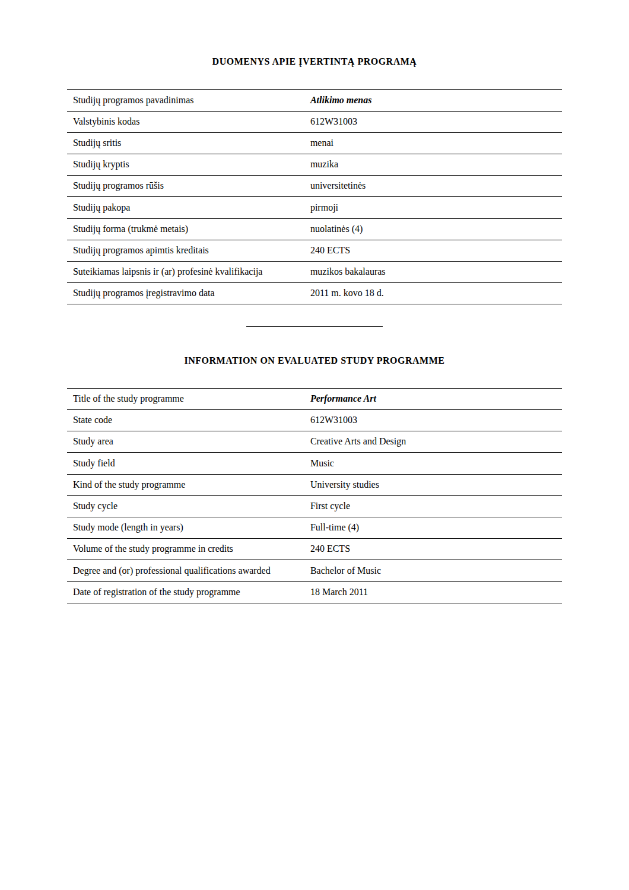DUOMENYS APIE ĮVERTINTĄ PROGRAMĄ
| Studijų programos pavadinimas | Atlikimo menas |
| Valstybinis kodas | 612W31003 |
| Studijų sritis | menai |
| Studijų kryptis | muzika |
| Studijų programos rūšis | universitetinės |
| Studijų pakopa | pirmoji |
| Studijų forma (trukmė metais) | nuolatinės (4) |
| Studijų programos apimtis kreditais | 240 ECTS |
| Suteikiamas laipsnis ir (ar) profesinė kvalifikacija | muzikos bakalauras |
| Studijų programos įregistravimo data | 2011 m. kovo 18 d. |
INFORMATION ON EVALUATED STUDY PROGRAMME
| Title of the study programme | Performance Art |
| State code | 612W31003 |
| Study area | Creative Arts and Design |
| Study field | Music |
| Kind of the study programme | University studies |
| Study cycle | First cycle |
| Study mode (length in years) | Full-time (4) |
| Volume of the study programme in credits | 240 ECTS |
| Degree and (or) professional qualifications awarded | Bachelor of Music |
| Date of registration of the study programme | 18 March 2011 |